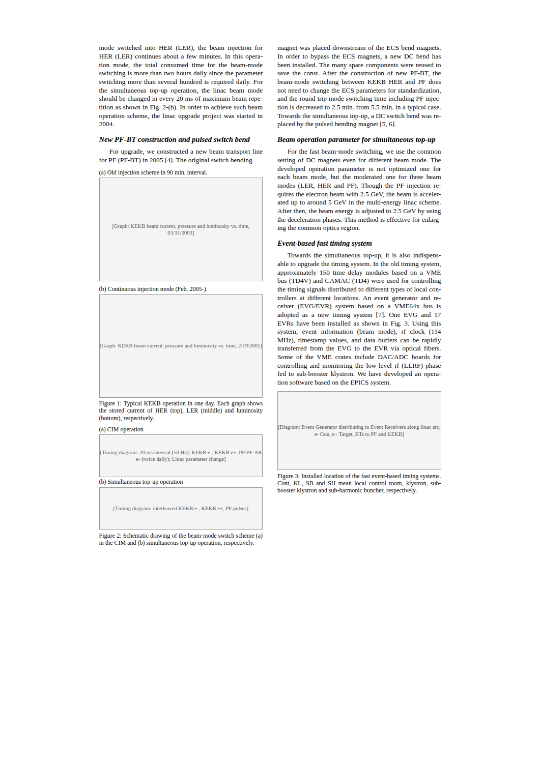mode switched into HER (LER), the beam injection for HER (LER) continues about a few minutes. In this operation mode, the total consumed time for the beam-mode switching is more than two hours daily since the parameter switching more than several hundred is required daily. For the simultaneous top-up operation, the linac beam mode should be changed in every 20 ms of maximum beam repetition as shown in Fig. 2-(b). In order to achieve such beam operation scheme, the linac upgrade project was started in 2004.
New PF-BT construction and pulsed switch bend
For upgrade, we constructed a new beam transport line for PF (PF-BT) in 2005 [4]. The original switch bending
(a) Old injection scheme in 90 min. interval.
[Graph: KEKB beam current, pressure and luminosity vs. time, 03/31/2003]
(b) Continuous injection mode (Feb. 2005-).
[Graph: KEKB beam current, pressure and luminosity vs. time, 2/19/2005]
Figure 1: Typical KEKB operation in one day. Each graph shows the stored current of HER (top), LER (middle) and luminosity (bottom), respectively.
(a) CIM operation
[Timing diagram: 20 ms interval (50 Hz); KEKB e-, KEKB e+, PF/PF-AR e- (twice daily); Linac parameter change]
(b) Simultaneous top-up operation
[Timing diagram: interleaved KEKB e-, KEKB e+, PF pulses]
Figure 2: Schematic drawing of the beam-mode switch scheme (a) in the CIM and (b) simultaneous top-up operation, respectively.
magnet was placed downstream of the ECS bend magnets. In order to bypass the ECS magnets, a new DC bend has been installed. The many spare components were reused to save the const. After the construction of new PF-BT, the beam-mode switching between KEKB HER and PF does not need to change the ECS parameters for standardization, and the round trip mode switching time including PF injection is decreased to 2.5 min. from 5.5 min. in a typical case. Towards the simultaneous top-up, a DC switch bend was replaced by the pulsed bending magnet [5, 6].
Beam operation parameter for simultaneous top-up
For the fast beam-mode switching, we use the common setting of DC magnets even for different beam mode. The developed operation parameter is not optimized one for each beam mode, but the moderated one for three beam modes (LER, HER and PF). Though the PF injection requires the electron beam with 2.5 GeV, the beam is accelerated up to around 5 GeV in the multi-energy linac scheme. After then, the beam energy is adjusted to 2.5 GeV by using the deceleration phases. This method is effective for enlarging the common optics region.
Event-based fast timing system
Towards the simultaneous top-up, it is also indispensable to upgrade the timing system. In the old timing system, approximately 150 time delay modules based on a VME bus (TD4V) and CAMAC (TD4) were used for controlling the timing signals distributed to different types of local controllers at different locations. An event generator and receiver (EVG/EVR) system based on a VME64x bus is adopted as a new timing system [7]. One EVG and 17 EVRs have been installed as shown in Fig. 3. Using this system, event information (beam mode), rf clock (114 MHz), timestamp values, and data buffers can be rapidly transferred from the EVG to the EVR via optical fibers. Some of the VME crates include DAC/ADC boards for controlling and monitoring the low-level rf (LLRF) phase fed to sub-booster klystron. We have developed an operation software based on the EPICS system.
[Diagram: Event Generator distributing to Event Receivers along linac arc, e- Gun, e+ Target, BTs to PF and KEKB]
Figure 3: Installed location of the fast event-based timing systems. Cont, KL, SB and SH mean local control room, klystron, sub-booster klystron and sub-harmonic buncher, respectively.